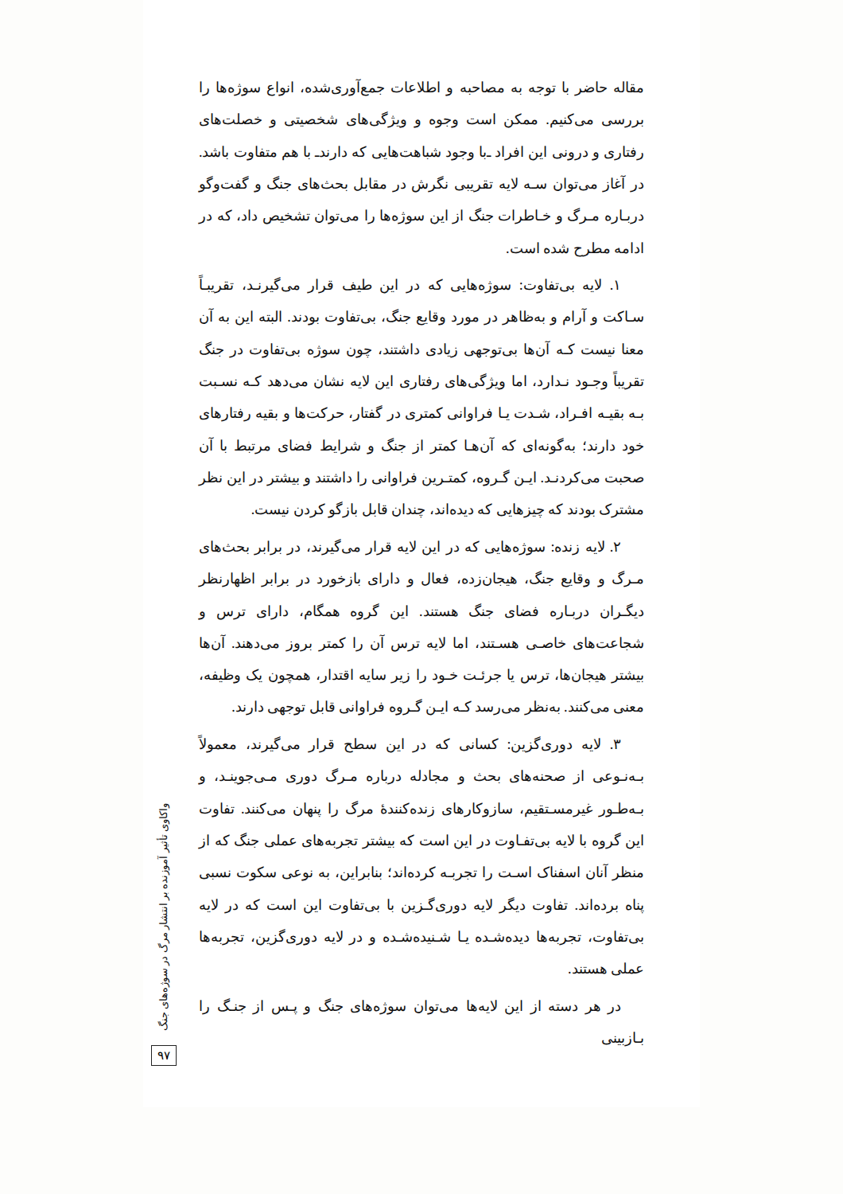مقاله حاضر با توجه به مصاحبه و اطلاعات جمع‌آوری‌شده، انواع سوژه‌ها را بررسی می‌کنیم. ممکن است وجوه و ویژگی‌های شخصیتی و خصلت‌های رفتاری و درونی این افراد ـ‌با وجود شباهت‌هایی که دارند‌ـ با هم متفاوت باشد. در آغاز می‌توان سـه لایه تقریبی نگرش در مقابل بحث‌های جنگ و گفت‌وگو دربـاره مـرگ و خـاطرات جنگ از این سوژه‌ها را می‌توان تشخیص داد، که در ادامه مطرح شده است.
۱. لایه بی‌تفاوت: سوژه‌هایی که در این طیف قرار می‌گیرنـد، تقریبـاً سـاکت و آرام و به‌ظاهر در مورد وقایع جنگ، بی‌تفاوت بودند. البته این به آن معنا نیست کـه آن‌ها بی‌توجهی زیادی داشتند، چون سوژه بی‌تفاوت در جنگ تقریباً وجـود نـدارد، اما ویژگی‌های رفتاری این لایه نشان می‌دهد کـه نسـبت بـه بقیـه افـراد، شـدت یـا فراوانی کمتری در گفتار، حرکت‌ها و بقیه رفتارهای خود دارند؛ به‌گونه‌ای که آن‌هـا کمتر از جنگ و شرایط فضای مرتبط با آن صحبت می‌کردنـد. ایـن گـروه، کمتـرین فراوانی را داشتند و بیشتر در این نظر مشترک بودند که چیزهایی که دیده‌اند، چندان قابل بازگو کردن نیست.
۲. لایه زنده: سوژه‌هایی که در این لایه قرار می‌گیرند، در برابر بحث‌های مـرگ و وقایع جنگ، هیجان‌زده، فعال و دارای بازخورد در برابر اظهارنظر دیگـران دربـاره فضای جنگ هستند. این گروه همگام، دارای ترس و شجاعت‌های خاصـی هسـتند، اما لایه ترس آن را کمتر بروز می‌دهند. آن‌ها بیشتر هیجان‌ها، ترس یا جرئـت خـود را زیر سایه اقتدار، همچون یک وظیفه، معنی می‌کنند. به‌نظر می‌رسد کـه ایـن گـروه فراوانی قابل توجهی دارند.
۳. لایه دوری‌گزین: کسانی که در این سطح قرار می‌گیرند، معمولاً بـه‌نـوعی از صحنه‌های بحث و مجادله درباره مـرگ دوری مـی‌جوینـد، و بـه‌طـور غیرمسـتقیم، سازوکارهای زنده‌کنندۀ مرگ را پنهان می‌کنند. تفاوت این گروه با لایه بی‌تفـاوت در این است که بیشتر تجربه‌های عملی جنگ که از منظر آنان اسفناک اسـت را تجربـه کرده‌اند؛ بنابراین، به نوعی سکوت نسبی پناه برده‌اند. تفاوت دیگر لایه دوری‌گـزین با بی‌تفاوت این است که در لایه بی‌تفاوت، تجربه‌ها دیده‌شـده یـا شـنیده‌شـده و در لایه دوری‌گزین، تجربه‌ها عملی هستند.
در هر دسته از این لایه‌ها می‌توان سوژه‌های جنگ و پـس از جنـگ را بـازبینی
واکاوی تأثیر آموزنده بر انتشار مرگ در سوژه‌های جنگ
۹۷